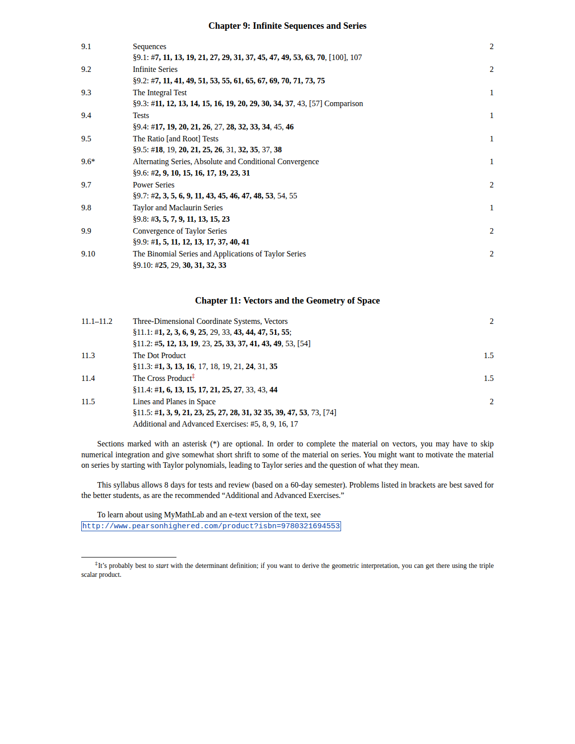Chapter 9: Infinite Sequences and Series
| 9.1 | Sequences §9.1: # 7, 11, 13, 19, 21, 27, 29, 31, 37, 45, 47, 49, 53, 63, 70 , [100], 107 | 2 |
| 9.2 | Infinite Series §9.2: # 7, 11, 41, 49, 51, 53, 55, 61, 65, 67, 69, 70, 71, 73, 75 | 2 |
| 9.3 | The Integral Test §9.3: # 11, 12, 13, 14, 15, 16, 19, 20, 29, 30, 34, 37 , 43, [57] Comparison | 1 |
| 9.4 | Tests §9.4: # 17, 19, 20, 21, 26 , 27, 28, 32, 33, 34 , 45, 46 | 1 |
| 9.5 | The Ratio [and Root] Tests §9.5: # 18 , 19, 20, 21, 25, 26 , 31, 32, 35 , 37, 38 | 1 |
| 9.6* | Alternating Series, Absolute and Conditional Convergence §9.6: # 2, 9, 10, 15, 16, 17, 19, 23, 31 | 1 |
| 9.7 | Power Series §9.7: # 2, 3, 5, 6, 9, 11, 43, 45, 46, 47, 48, 53 , 54, 55 | 2 |
| 9.8 | Taylor and Maclaurin Series §9.8: # 3, 5, 7, 9, 11, 13, 15, 23 | 1 |
| 9.9 | Convergence of Taylor Series §9.9: # 1, 5, 11, 12, 13, 17, 37, 40, 41 | 2 |
| 9.10 | The Binomial Series and Applications of Taylor Series §9.10: # 25 , 29, 30, 31, 32, 33 | 2 |
Chapter 11: Vectors and the Geometry of Space
| 11.1–11.2 | Three-Dimensional Coordinate Systems, Vectors §11.1: # 1, 2, 3, 6, 9, 25 , 29, 33, 43, 44, 47, 51, 55 ; §11.2: # 5, 12, 13, 19 , 23, 25, 33, 37, 41, 43, 49 , 53, [54] | 2 |
| 11.3 | The Dot Product §11.3: # 1, 3, 13, 16 , 17, 18, 19, 21, 24 , 31, 35 | 1.5 |
| 11.4 | The Cross Product ‡ §11.4: # 1, 6, 13, 15, 17, 21, 25, 27 , 33, 43, 44 | 1.5 |
| 11.5 | Lines and Planes in Space §11.5: # 1, 3, 9, 21, 23, 25, 27, 28, 31, 32 35, 39, 47, 53 , 73, [74] Additional and Advanced Exercises: #5, 8, 9, 16, 17 | 2 |
Sections marked with an asterisk (*) are optional. In order to complete the material on vectors, you may have to skip numerical integration and give somewhat short shrift to some of the material on series. You might want to motivate the material on series by starting with Taylor polynomials, leading to Taylor series and the question of what they mean.
This syllabus allows 8 days for tests and review (based on a 60-day semester). Problems listed in brackets are best saved for the better students, as are the recommended “Additional and Advanced Exercises.”
To learn about using MyMathLab and an e-text version of the text, see
http://www.pearsonhighered.com/product?isbn=9780321694553
‡It’s probably best to start with the determinant definition; if you want to derive the geometric interpretation, you can get there using the triple scalar product.